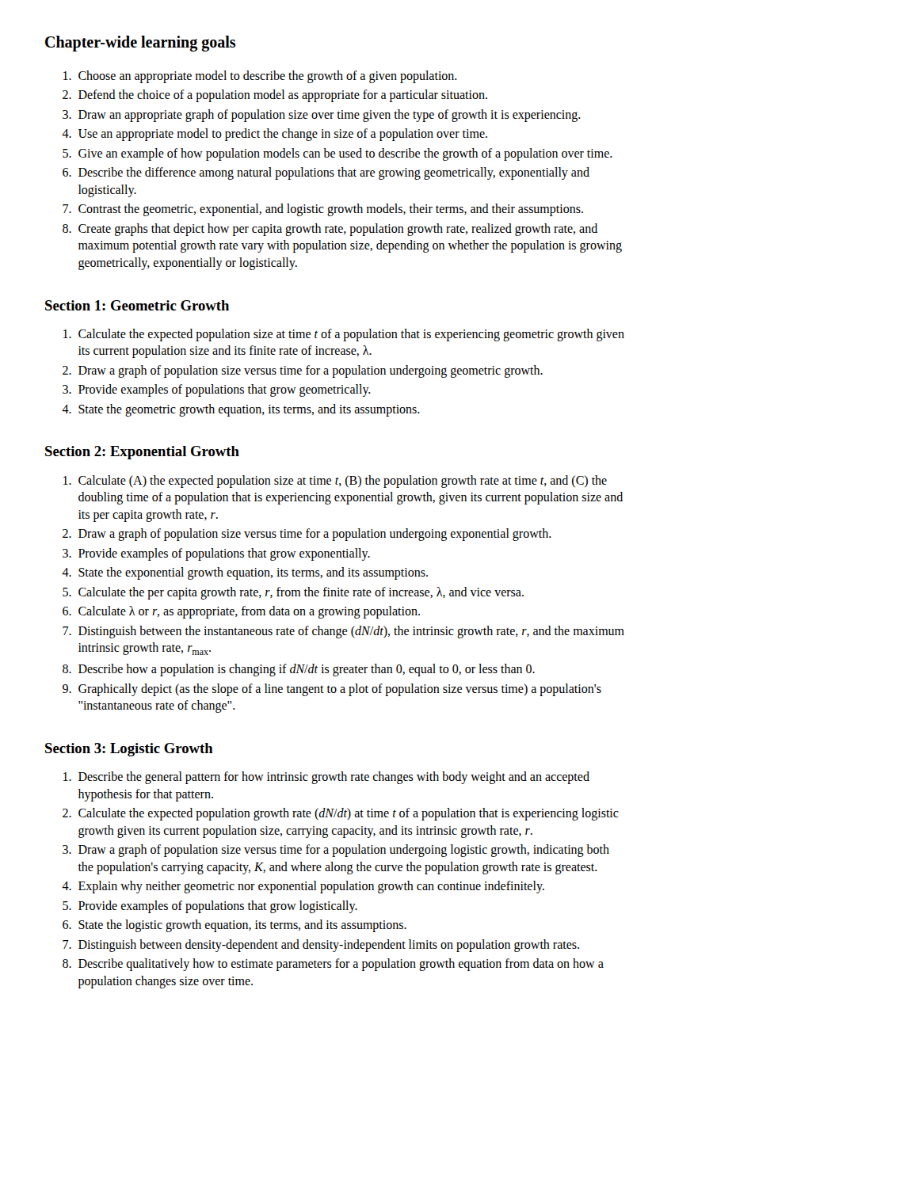Chapter-wide learning goals
Choose an appropriate model to describe the growth of a given population.
Defend the choice of a population model as appropriate for a particular situation.
Draw an appropriate graph of population size over time given the type of growth it is experiencing.
Use an appropriate model to predict the change in size of a population over time.
Give an example of how population models can be used to describe the growth of a population over time.
Describe the difference among natural populations that are growing geometrically, exponentially and logistically.
Contrast the geometric, exponential, and logistic growth models, their terms, and their assumptions.
Create graphs that depict how per capita growth rate, population growth rate, realized growth rate, and maximum potential growth rate vary with population size, depending on whether the population is growing geometrically, exponentially or logistically.
Section 1: Geometric Growth
Calculate the expected population size at time t of a population that is experiencing geometric growth given its current population size and its finite rate of increase, λ.
Draw a graph of population size versus time for a population undergoing geometric growth.
Provide examples of populations that grow geometrically.
State the geometric growth equation, its terms, and its assumptions.
Section 2: Exponential Growth
Calculate (A) the expected population size at time t, (B) the population growth rate at time t, and (C) the doubling time of a population that is experiencing exponential growth, given its current population size and its per capita growth rate, r.
Draw a graph of population size versus time for a population undergoing exponential growth.
Provide examples of populations that grow exponentially.
State the exponential growth equation, its terms, and its assumptions.
Calculate the per capita growth rate, r, from the finite rate of increase, λ, and vice versa.
Calculate λ or r, as appropriate, from data on a growing population.
Distinguish between the instantaneous rate of change (dN/dt), the intrinsic growth rate, r, and the maximum intrinsic growth rate, rmax.
Describe how a population is changing if dN/dt is greater than 0, equal to 0, or less than 0.
Graphically depict (as the slope of a line tangent to a plot of population size versus time) a population's "instantaneous rate of change".
Section 3: Logistic Growth
Describe the general pattern for how intrinsic growth rate changes with body weight and an accepted hypothesis for that pattern.
Calculate the expected population growth rate (dN/dt) at time t of a population that is experiencing logistic growth given its current population size, carrying capacity, and its intrinsic growth rate, r.
Draw a graph of population size versus time for a population undergoing logistic growth, indicating both the population's carrying capacity, K, and where along the curve the population growth rate is greatest.
Explain why neither geometric nor exponential population growth can continue indefinitely.
Provide examples of populations that grow logistically.
State the logistic growth equation, its terms, and its assumptions.
Distinguish between density-dependent and density-independent limits on population growth rates.
Describe qualitatively how to estimate parameters for a population growth equation from data on how a population changes size over time.